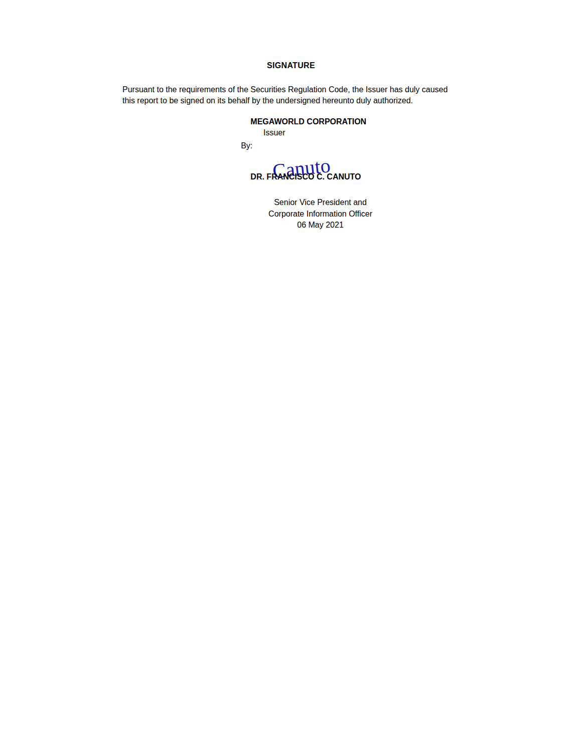SIGNATURE
Pursuant to the requirements of the Securities Regulation Code, the Issuer has duly caused this report to be signed on its behalf by the undersigned hereunto duly authorized.
MEGAWORLD CORPORATION
Issuer
By:
Canuto
DR. FRANCISCO C. CANUTO
Senior Vice President and Corporate Information Officer 06 May 2021